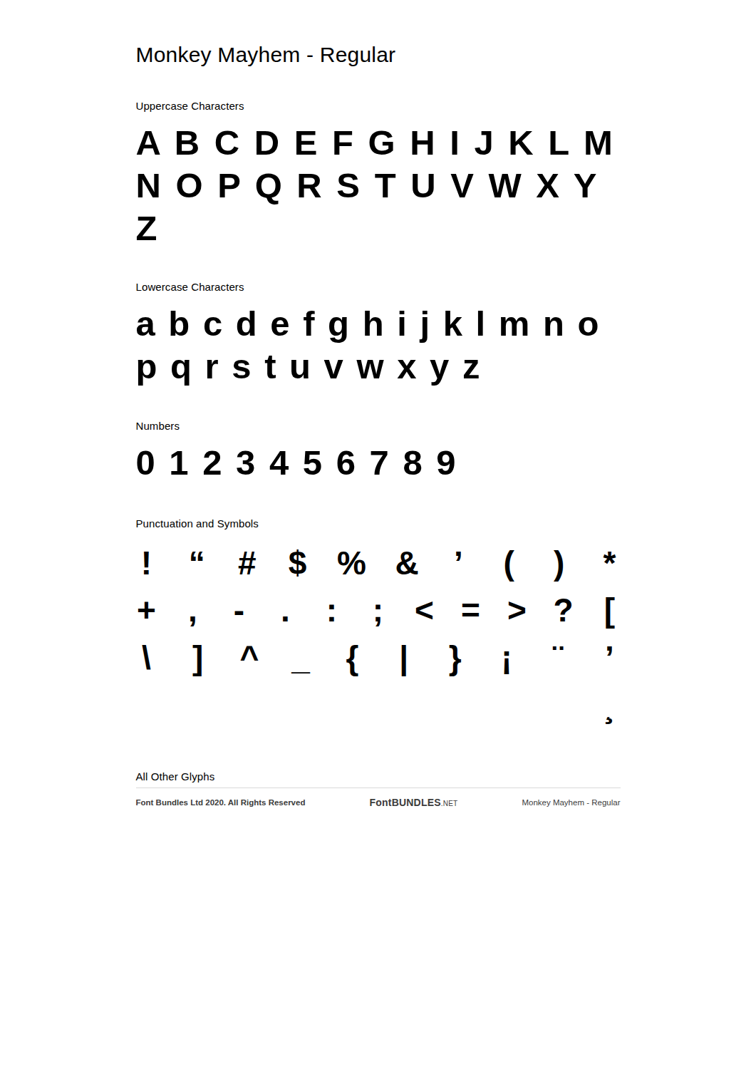Monkey Mayhem - Regular
Uppercase Characters
A B C D E F G H I J K L M N O P Q R S T U V W X Y Z
Lowercase Characters
a b c d e f g h i j k l m n o p q r s t u v w x y z
Numbers
0 1 2 3 4 5 6 7 8 9
Punctuation and Symbols
!“#$%&’()*
+,-.:;<=>?[
\]^_{|}¡¨’
¸
All Other Glyphs
Font Bundles Ltd 2020. All Rights Reserved
FontBUNDLES.NET
Monkey Mayhem - Regular